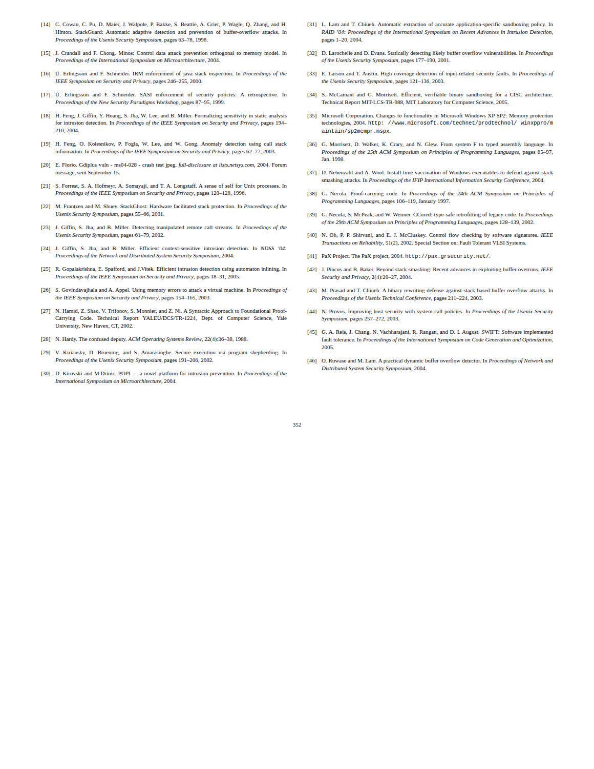[14]
C. Cowan, C. Pu, D. Maier, J. Walpole, P. Bakke, S. Beattie, A. Grier, P. Wagle, Q. Zhang, and H. Hinton. StackGuard: Automatic adaptive detection and prevention of buffer-overflow attacks. In Proceedings of the Usenix Security Symposium, pages 63–78, 1998.
[15]
J. Crandall and F. Chong. Minos: Control data attack prevention orthogonal to memory model. In Proceedings of the International Symposium on Microarchitecture, 2004.
[16]
Ú. Erlingsson and F. Schneider. IRM enforcement of java stack inspection. In Proceedings of the IEEE Symposium on Security and Privacy, pages 246–255, 2000.
[17]
Ú. Erlingsson and F. Schneider. SASI enforcement of security policies: A retrospective. In Proceedings of the New Security Paradigms Workshop, pages 87–95, 1999.
[18]
H. Feng, J. Giffin, Y. Huang, S. Jha, W. Lee, and B. Miller. Formalizing sensitivity in static analysis for intrusion detection. In Proceedings of the IEEE Symposium on Security and Privacy, pages 194–210, 2004.
[19]
H. Feng, O. Kolesnikov, P. Fogla, W. Lee, and W. Gong. Anomaly detection using call stack information. In Proceedings of the IEEE Symposium on Security and Privacy, pages 62–77, 2003.
[20]
E. Florio. Gdiplus vuln - ms04-028 - crash test jpeg. full-disclosure at lists.netsys.com, 2004. Forum message, sent September 15.
[21]
S. Forrest, S. A. Hofmeyr, A. Somayaji, and T. A. Longstaff. A sense of self for Unix processes. In Proceedings of the IEEE Symposium on Security and Privacy, pages 120–128, 1996.
[22]
M. Frantzen and M. Shuey. StackGhost: Hardware facilitated stack protection. In Proceedings of the Usenix Security Symposium, pages 55–66, 2001.
[23]
J. Giffin, S. Jha, and B. Miller. Detecting manipulated remote call streams. In Proceedings of the Usenix Security Symposium, pages 61–79, 2002.
[24]
J. Giffin, S. Jha, and B. Miller. Efficient context-sensitive intrusion detection. In NDSS ’04: Proceedings of the Network and Distributed System Security Symposium, 2004.
[25]
R. Gopalakrishna, E. Spafford, and J.Vitek. Efficient intrusion detection using automaton inlining. In Proceedings of the IEEE Symposium on Security and Privacy, pages 18–31, 2005.
[26]
S. Govindavajhala and A. Appel. Using memory errors to attack a virtual machine. In Proceedings of the IEEE Symposium on Security and Privacy, pages 154–165, 2003.
[27]
N. Hamid, Z. Shao, V. Trifonov, S. Monnier, and Z. Ni. A Syntactic Approach to Foundational Proof-Carrying Code. Technical Report YALEU/DCS/TR-1224, Dept. of Computer Science, Yale University, New Haven, CT, 2002.
[28]
N. Hardy. The confused deputy. ACM Operating Systems Review, 22(4):36–38, 1988.
[29]
V. Kiriansky, D. Bruening, and S. Amarasinghe. Secure execution via program shepherding. In Proceedings of the Usenix Security Symposium, pages 191–206, 2002.
[30]
D. Kirovski and M.Drinic. POPI — a novel platform for intrusion prevention. In Proceedings of the International Symposium on Microarchitecture, 2004.
[31]
L. Lam and T. Chiueh. Automatic extraction of accurate application-specific sandboxing policy. In RAID ’04: Proceedings of the International Symposium on Recent Advances in Intrusion Detection, pages 1–20, 2004.
[32]
D. Larochelle and D. Evans. Statically detecting likely buffer overflow vulnerabilities. In Proceedings of the Usenix Security Symposium, pages 177–190, 2001.
[33]
E. Larson and T. Austin. High coverage detection of input-related security faults. In Proceedings of the Usenix Security Symposium, pages 121–136, 2003.
[34]
S. McCamant and G. Morrisett. Efficient, verifiable binary sandboxing for a CISC architecture. Technical Report MIT-LCS-TR-988, MIT Laboratory for Computer Science, 2005.
[35]
Microsoft Corporation. Changes to functionality in Microsoft Windows XP SP2: Memory protection technologies, 2004. http: //www.microsoft.com/technet/prodtechnol/ winxppro/maintain/sp2mempr.mspx.
[36]
G. Morrisett, D. Walker, K. Crary, and N. Glew. From system F to typed assembly language. In Proceedings of the 25th ACM Symposium on Principles of Programming Languages, pages 85–97, Jan. 1998.
[37]
D. Nebenzahl and A. Wool. Install-time vaccination of Windows executables to defend against stack smashing attacks. In Proceedings of the IFIP International Information Security Conference, 2004.
[38]
G. Necula. Proof-carrying code. In Proceedings of the 24th ACM Symposium on Principles of Programming Languages, pages 106–119, January 1997.
[39]
G. Necula, S. McPeak, and W. Weimer. CCured: type-safe retrofitting of legacy code. In Proceedings of the 29th ACM Symposium on Principles of Programming Languages, pages 128–139, 2002.
[40]
N. Oh, P. P. Shirvani, and E. J. McCluskey. Control flow checking by software signatures. IEEE Transactions on Reliability, 51(2), 2002. Special Section on: Fault Tolerant VLSI Systems.
[41]
PaX Project. The PaX project, 2004. http://pax.grsecurity.net/.
[42]
J. Pincus and B. Baker. Beyond stack smashing: Recent advances in exploiting buffer overruns. IEEE Security and Privacy, 2(4):20–27, 2004.
[43]
M. Prasad and T. Chiueh. A binary rewriting defense against stack based buffer overflow attacks. In Proceedings of the Usenix Technical Conference, pages 211–224, 2003.
[44]
N. Provos. Improving host security with system call policies. In Proceedings of the Usenix Security Symposium, pages 257–272, 2003.
[45]
G. A. Reis, J. Chang, N. Vachharajani, R. Rangan, and D. I. August. SWIFT: Software implemented fault tolerance. In Proceedings of the International Symposium on Code Generation and Optimization, 2005.
[46]
O. Ruwase and M. Lam. A practical dynamic buffer overflow detector. In Proceedings of Network and Distributed System Security Symposium, 2004.
352